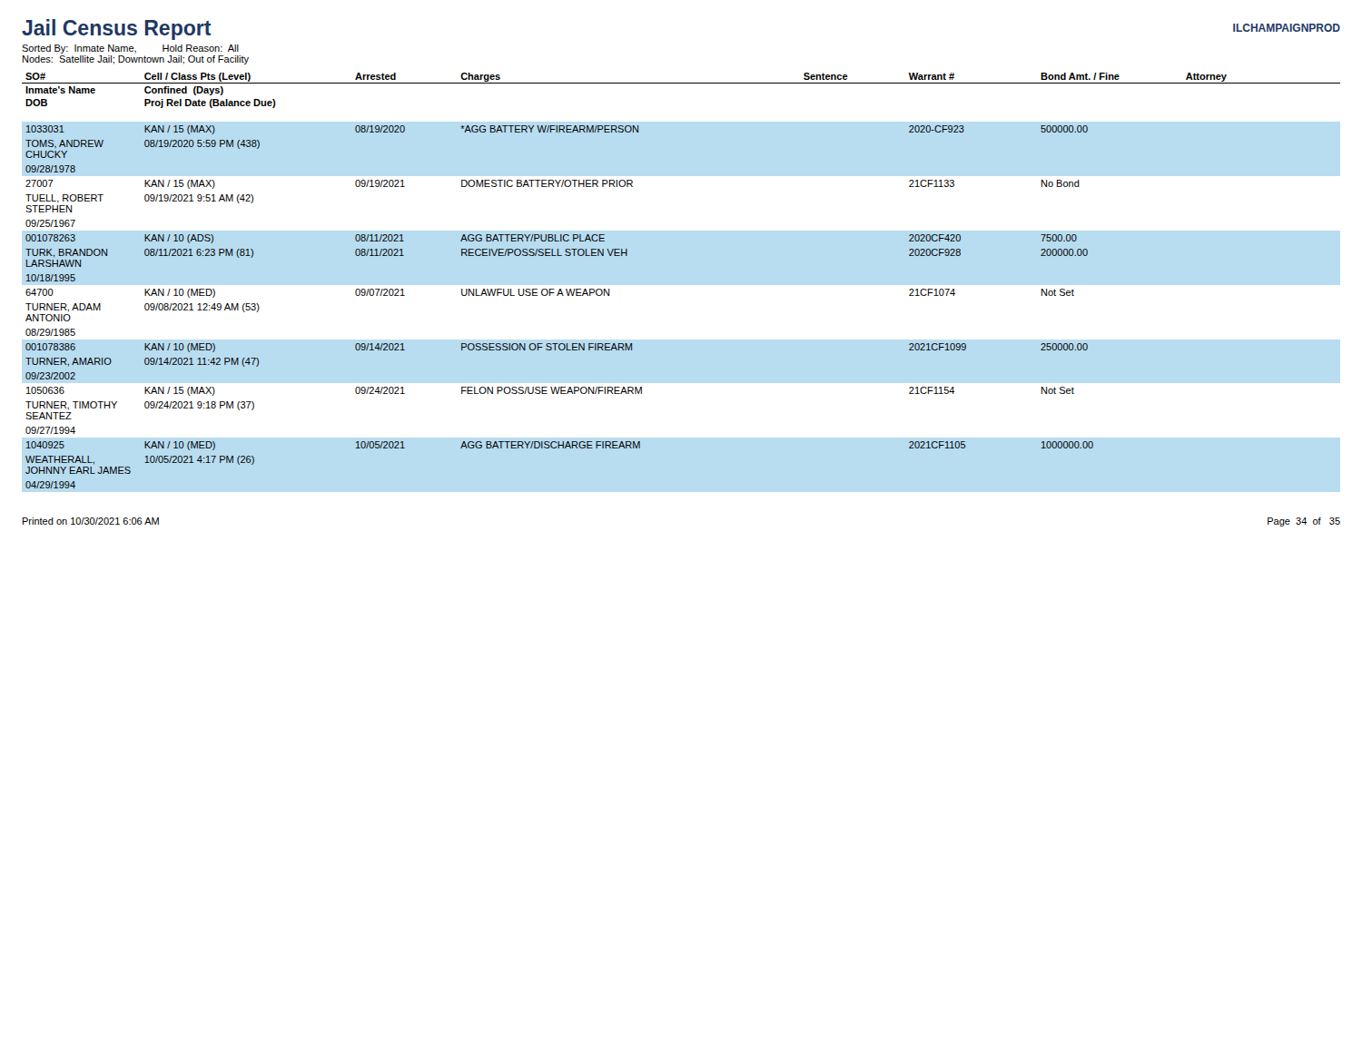ILCHAMPAIGNPROD
Jail Census Report
Sorted By: Inmate Name, Hold Reason: All
Nodes: Satellite Jail; Downtown Jail; Out of Facility
| SO# | Cell / Class Pts (Level) | Arrested | Charges | Sentence | Warrant # | Bond Amt. / Fine | Attorney |
| --- | --- | --- | --- | --- | --- | --- | --- |
| Inmate's Name | Confined (Days) | | | | | | |
| DOB | Proj Rel Date (Balance Due) | | | | | | |
| 1033031 | KAN / 15 (MAX) | 08/19/2020 | *AGG BATTERY W/FIREARM/PERSON | | 2020-CF923 | 500000.00 | |
| TOMS, ANDREW CHUCKY | 08/19/2020 5:59 PM (438) | | | | | | |
| 09/28/1978 | | | | | | | |
| 27007 | KAN / 15 (MAX) | 09/19/2021 | DOMESTIC BATTERY/OTHER PRIOR | | 21CF1133 | No Bond | |
| TUELL, ROBERT STEPHEN | 09/19/2021 9:51 AM (42) | | | | | | |
| 09/25/1967 | | | | | | | |
| 001078263 | KAN / 10 (ADS) | 08/11/2021 | AGG BATTERY/PUBLIC PLACE | | 2020CF420 | 7500.00 | |
| TURK, BRANDON LARSHAWN | 08/11/2021 6:23 PM (81) | 08/11/2021 | RECEIVE/POSS/SELL STOLEN VEH | | 2020CF928 | 200000.00 | |
| 10/18/1995 | | | | | | | |
| 64700 | KAN / 10 (MED) | 09/07/2021 | UNLAWFUL USE OF A WEAPON | | 21CF1074 | Not Set | |
| TURNER, ADAM ANTONIO | 09/08/2021 12:49 AM (53) | | | | | | |
| 08/29/1985 | | | | | | | |
| 001078386 | KAN / 10 (MED) | 09/14/2021 | POSSESSION OF STOLEN FIREARM | | 2021CF1099 | 250000.00 | |
| TURNER, AMARIO | 09/14/2021 11:42 PM (47) | | | | | | |
| 09/23/2002 | | | | | | | |
| 1050636 | KAN / 15 (MAX) | 09/24/2021 | FELON POSS/USE WEAPON/FIREARM | | 21CF1154 | Not Set | |
| TURNER, TIMOTHY SEANTEZ | 09/24/2021 9:18 PM (37) | | | | | | |
| 09/27/1994 | | | | | | | |
| 1040925 | KAN / 10 (MED) | 10/05/2021 | AGG BATTERY/DISCHARGE FIREARM | | 2021CF1105 | 1000000.00 | |
| WEATHERALL, JOHNNY EARL JAMES | 10/05/2021 4:17 PM (26) | | | | | | |
| 04/29/1994 | | | | | | | |
Printed on 10/30/2021 6:06 AM Page 34 of 35